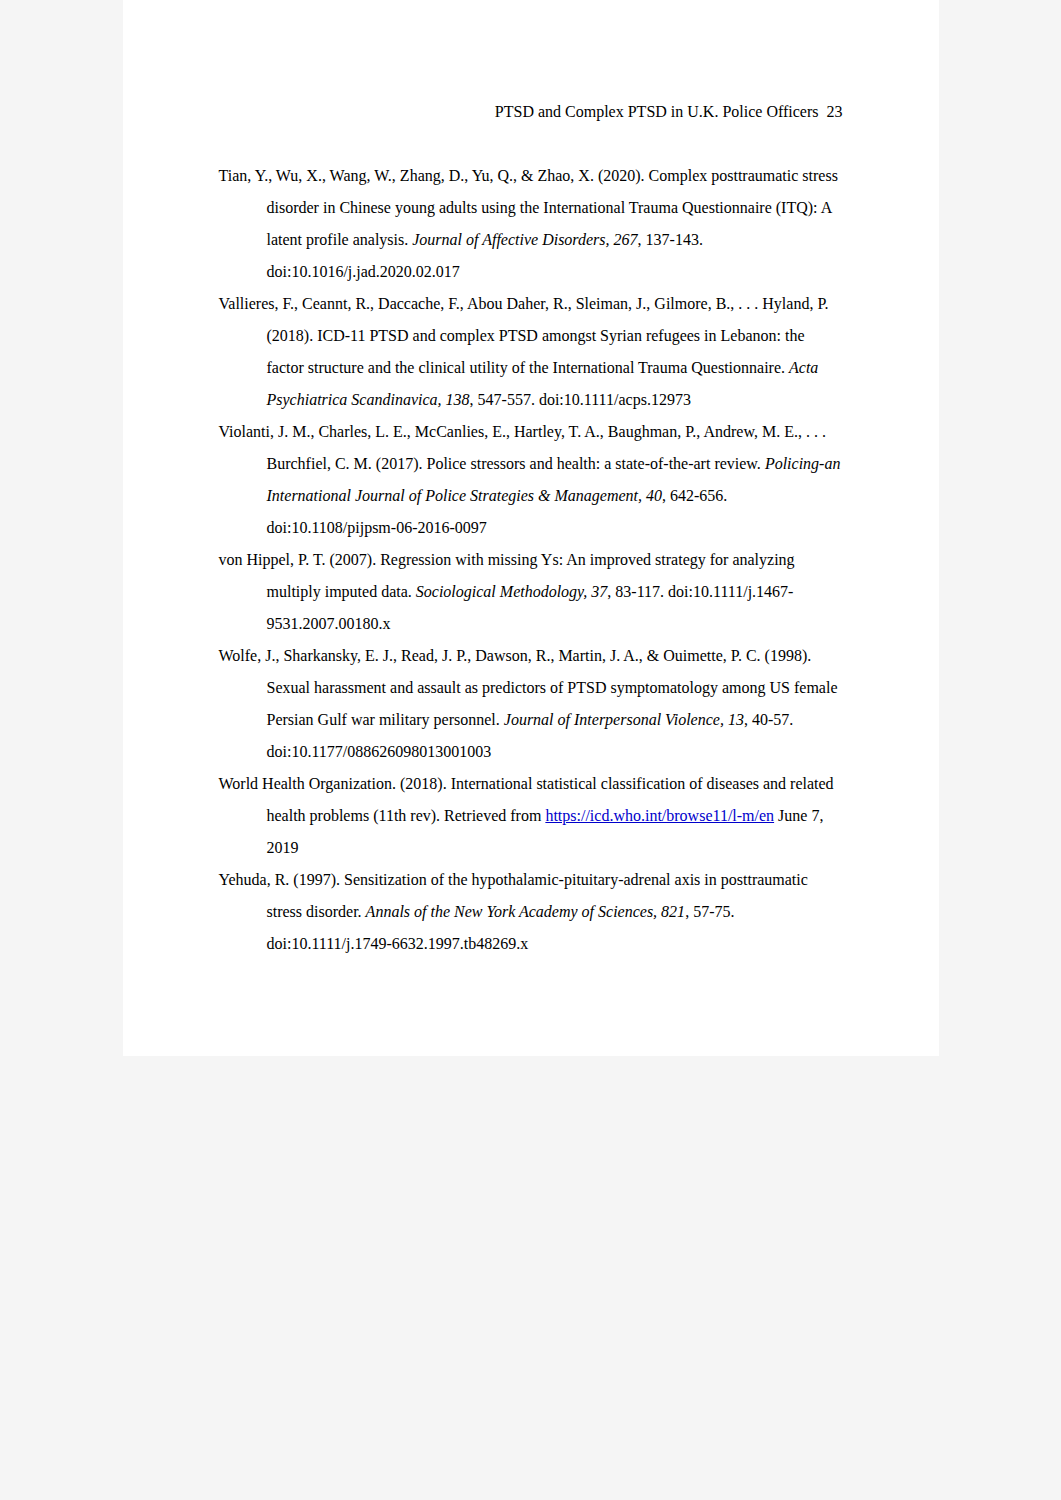PTSD and Complex PTSD in U.K. Police Officers23
Tian, Y., Wu, X., Wang, W., Zhang, D., Yu, Q., & Zhao, X. (2020). Complex posttraumatic stress disorder in Chinese young adults using the International Trauma Questionnaire (ITQ): A latent profile analysis. Journal of Affective Disorders, 267, 137-143. doi:10.1016/j.jad.2020.02.017
Vallieres, F., Ceannt, R., Daccache, F., Abou Daher, R., Sleiman, J., Gilmore, B., . . . Hyland, P. (2018). ICD-11 PTSD and complex PTSD amongst Syrian refugees in Lebanon: the factor structure and the clinical utility of the International Trauma Questionnaire. Acta Psychiatrica Scandinavica, 138, 547-557. doi:10.1111/acps.12973
Violanti, J. M., Charles, L. E., McCanlies, E., Hartley, T. A., Baughman, P., Andrew, M. E., . . . Burchfiel, C. M. (2017). Police stressors and health: a state-of-the-art review. Policing-an International Journal of Police Strategies & Management, 40, 642-656. doi:10.1108/pijpsm-06-2016-0097
von Hippel, P. T. (2007). Regression with missing Ys: An improved strategy for analyzing multiply imputed data. Sociological Methodology, 37, 83-117. doi:10.1111/j.1467-9531.2007.00180.x
Wolfe, J., Sharkansky, E. J., Read, J. P., Dawson, R., Martin, J. A., & Ouimette, P. C. (1998). Sexual harassment and assault as predictors of PTSD symptomatology among US female Persian Gulf war military personnel. Journal of Interpersonal Violence, 13, 40-57. doi:10.1177/088626098013001003
World Health Organization. (2018). International statistical classification of diseases and related health problems (11th rev). Retrieved from https://icd.who.int/browse11/l-m/en June 7, 2019
Yehuda, R. (1997). Sensitization of the hypothalamic-pituitary-adrenal axis in posttraumatic stress disorder. Annals of the New York Academy of Sciences, 821, 57-75. doi:10.1111/j.1749-6632.1997.tb48269.x